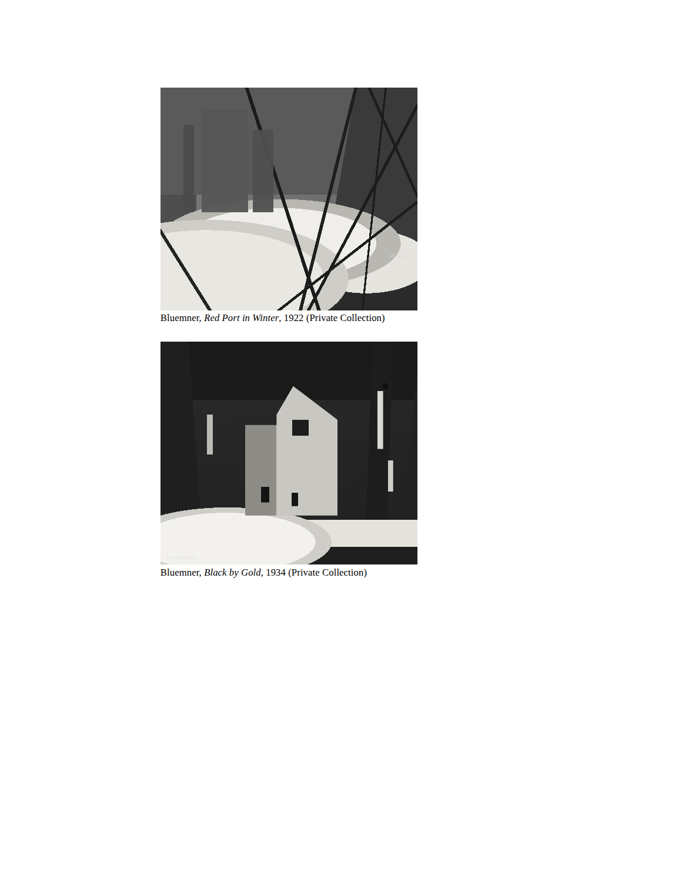Blmnr
Bluemner, Red Port in Winter, 1922 (Private Collection)
Florianus
Bluemner, Black by Gold, 1934 (Private Collection)